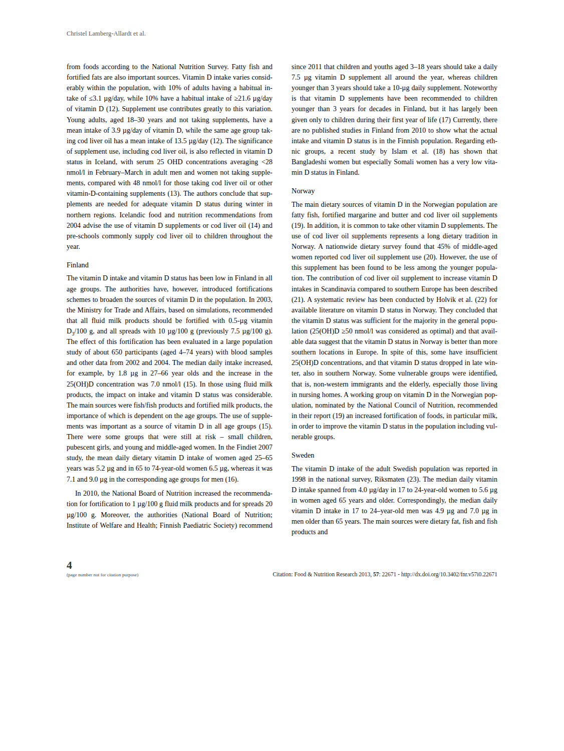Christel Lamberg-Allardt et al.
from foods according to the National Nutrition Survey. Fatty fish and fortified fats are also important sources. Vitamin D intake varies considerably within the population, with 10% of adults having a habitual intake of ≤3.1 µg/day, while 10% have a habitual intake of ≥21.6 µg/day of vitamin D (12). Supplement use contributes greatly to this variation. Young adults, aged 18–30 years and not taking supplements, have a mean intake of 3.9 µg/day of vitamin D, while the same age group taking cod liver oil has a mean intake of 13.5 µg/day (12). The significance of supplement use, including cod liver oil, is also reflected in vitamin D status in Iceland, with serum 25 OHD concentrations averaging <28 nmol/l in February–March in adult men and women not taking supplements, compared with 48 nmol/l for those taking cod liver oil or other vitamin-D-containing supplements (13). The authors conclude that supplements are needed for adequate vitamin D status during winter in northern regions. Icelandic food and nutrition recommendations from 2004 advise the use of vitamin D supplements or cod liver oil (14) and pre-schools commonly supply cod liver oil to children throughout the year.
Finland
The vitamin D intake and vitamin D status has been low in Finland in all age groups. The authorities have, however, introduced fortifications schemes to broaden the sources of vitamin D in the population. In 2003, the Ministry for Trade and Affairs, based on simulations, recommended that all fluid milk products should be fortified with 0.5-µg vitamin D3/100 g, and all spreads with 10 µg/100 g (previously 7.5 µg/100 g). The effect of this fortification has been evaluated in a large population study of about 650 participants (aged 4–74 years) with blood samples and other data from 2002 and 2004. The median daily intake increased, for example, by 1.8 µg in 27–66 year olds and the increase in the 25(OH)D concentration was 7.0 nmol/l (15). In those using fluid milk products, the impact on intake and vitamin D status was considerable. The main sources were fish/fish products and fortified milk products, the importance of which is dependent on the age groups. The use of supplements was important as a source of vitamin D in all age groups (15). There were some groups that were still at risk – small children, pubescent girls, and young and middle-aged women. In the Findiet 2007 study, the mean daily dietary vitamin D intake of women aged 25–65 years was 5.2 µg and in 65 to 74-year-old women 6.5 µg, whereas it was 7.1 and 9.0 µg in the corresponding age groups for men (16).
In 2010, the National Board of Nutrition increased the recommendation for fortification to 1 µg/100 g fluid milk products and for spreads 20 µg/100 g. Moreover, the authorities (National Board of Nutrition; Institute of Welfare and Health; Finnish Paediatric Society) recommend since 2011 that children and youths aged 3–18 years should take a daily 7.5 µg vitamin D supplement all around the year, whereas children younger than 3 years should take a 10-µg daily supplement. Noteworthy is that vitamin D supplements have been recommended to children younger than 3 years for decades in Finland, but it has largely been given only to children during their first year of life (17) Currently, there are no published studies in Finland from 2010 to show what the actual intake and vitamin D status is in the Finnish population. Regarding ethnic groups, a recent study by Islam et al. (18) has shown that Bangladeshi women but especially Somali women has a very low vitamin D status in Finland.
Norway
The main dietary sources of vitamin D in the Norwegian population are fatty fish, fortified margarine and butter and cod liver oil supplements (19). In addition, it is common to take other vitamin D supplements. The use of cod liver oil supplements represents a long dietary tradition in Norway. A nationwide dietary survey found that 45% of middle-aged women reported cod liver oil supplement use (20). However, the use of this supplement has been found to be less among the younger population. The contribution of cod liver oil supplement to increase vitamin D intakes in Scandinavia compared to southern Europe has been described (21). A systematic review has been conducted by Holvik et al. (22) for available literature on vitamin D status in Norway. They concluded that the vitamin D status was sufficient for the majority in the general population (25(OH)D ≥50 nmol/l was considered as optimal) and that available data suggest that the vitamin D status in Norway is better than more southern locations in Europe. In spite of this, some have insufficient 25(OH)D concentrations, and that vitamin D status dropped in late winter, also in southern Norway. Some vulnerable groups were identified, that is, non-western immigrants and the elderly, especially those living in nursing homes. A working group on vitamin D in the Norwegian population, nominated by the National Council of Nutrition, recommended in their report (19) an increased fortification of foods, in particular milk, in order to improve the vitamin D status in the population including vulnerable groups.
Sweden
The vitamin D intake of the adult Swedish population was reported in 1998 in the national survey, Riksmaten (23). The median daily vitamin D intake spanned from 4.0 µg/day in 17 to 24-year-old women to 5.6 µg in women aged 65 years and older. Correspondingly, the median daily vitamin D intake in 17 to 24–year-old men was 4.9 µg and 7.0 µg in men older than 65 years. The main sources were dietary fat, fish and fish products and
4 (page number not for citation purpose)
Citation: Food & Nutrition Research 2013, 57: 22671 - http://dx.doi.org/10.3402/fnr.v57i0.22671